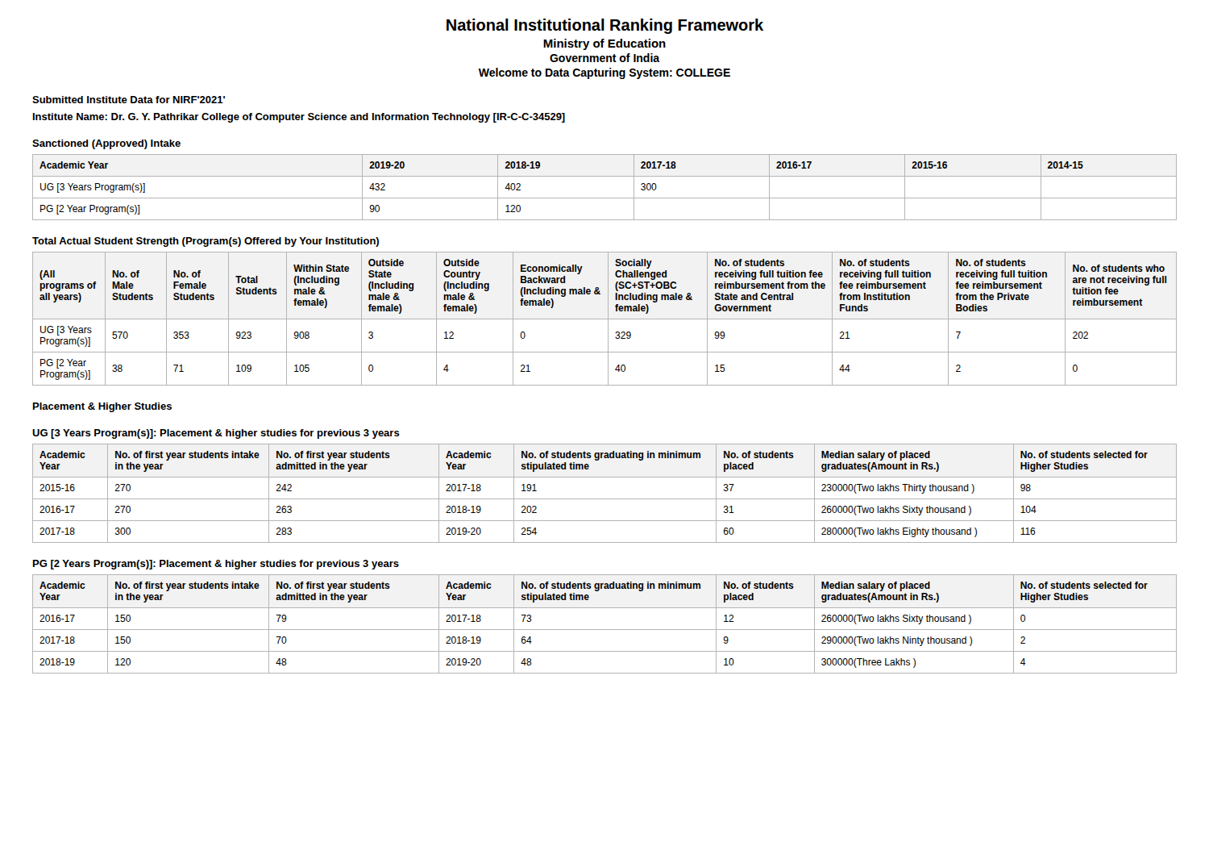National Institutional Ranking Framework
Ministry of Education
Government of India
Welcome to Data Capturing System: COLLEGE
Submitted Institute Data for NIRF'2021'
Institute Name: Dr. G. Y. Pathrikar College of Computer Science and Information Technology [IR-C-C-34529]
Sanctioned (Approved) Intake
| Academic Year | 2019-20 | 2018-19 | 2017-18 | 2016-17 | 2015-16 | 2014-15 |
| --- | --- | --- | --- | --- | --- | --- |
| UG [3 Years Program(s)] | 432 | 402 | 300 | | | |
| PG [2 Year Program(s)] | 90 | 120 | | | | |
Total Actual Student Strength (Program(s) Offered by Your Institution)
| (All programs of all years) | No. of Male Students | No. of Female Students | Total Students | Within State (Including male & female) | Outside State (Including male & female) | Outside Country (Including male & female) | Economically Backward (Including male & female) | Socially Challenged (SC+ST+OBC Including male & female) | No. of students receiving full tuition fee reimbursement from the State and Central Government | No. of students receiving full tuition fee reimbursement from Institution Funds | No. of students receiving full tuition fee reimbursement from the Private Bodies | No. of students who are not receiving full tuition fee reimbursement |
| --- | --- | --- | --- | --- | --- | --- | --- | --- | --- | --- | --- | --- |
| UG [3 Years Program(s)] | 570 | 353 | 923 | 908 | 3 | 12 | 0 | 329 | 99 | 21 | 7 | 202 |
| PG [2 Year Program(s)] | 38 | 71 | 109 | 105 | 0 | 4 | 21 | 40 | 15 | 44 | 2 | 0 |
Placement & Higher Studies
UG [3 Years Program(s)]: Placement & higher studies for previous 3 years
| Academic Year | No. of first year students intake in the year | No. of first year students admitted in the year | Academic Year | No. of students graduating in minimum stipulated time | No. of students placed | Median salary of placed graduates(Amount in Rs.) | No. of students selected for Higher Studies |
| --- | --- | --- | --- | --- | --- | --- | --- |
| 2015-16 | 270 | 242 | 2017-18 | 191 | 37 | 230000(Two lakhs Thirty thousand ) | 98 |
| 2016-17 | 270 | 263 | 2018-19 | 202 | 31 | 260000(Two lakhs Sixty thousand ) | 104 |
| 2017-18 | 300 | 283 | 2019-20 | 254 | 60 | 280000(Two lakhs Eighty thousand ) | 116 |
PG [2 Years Program(s)]: Placement & higher studies for previous 3 years
| Academic Year | No. of first year students intake in the year | No. of first year students admitted in the year | Academic Year | No. of students graduating in minimum stipulated time | No. of students placed | Median salary of placed graduates(Amount in Rs.) | No. of students selected for Higher Studies |
| --- | --- | --- | --- | --- | --- | --- | --- |
| 2016-17 | 150 | 79 | 2017-18 | 73 | 12 | 260000(Two lakhs Sixty thousand ) | 0 |
| 2017-18 | 150 | 70 | 2018-19 | 64 | 9 | 290000(Two lakhs Ninty thousand ) | 2 |
| 2018-19 | 120 | 48 | 2019-20 | 48 | 10 | 300000(Three Lakhs ) | 4 |